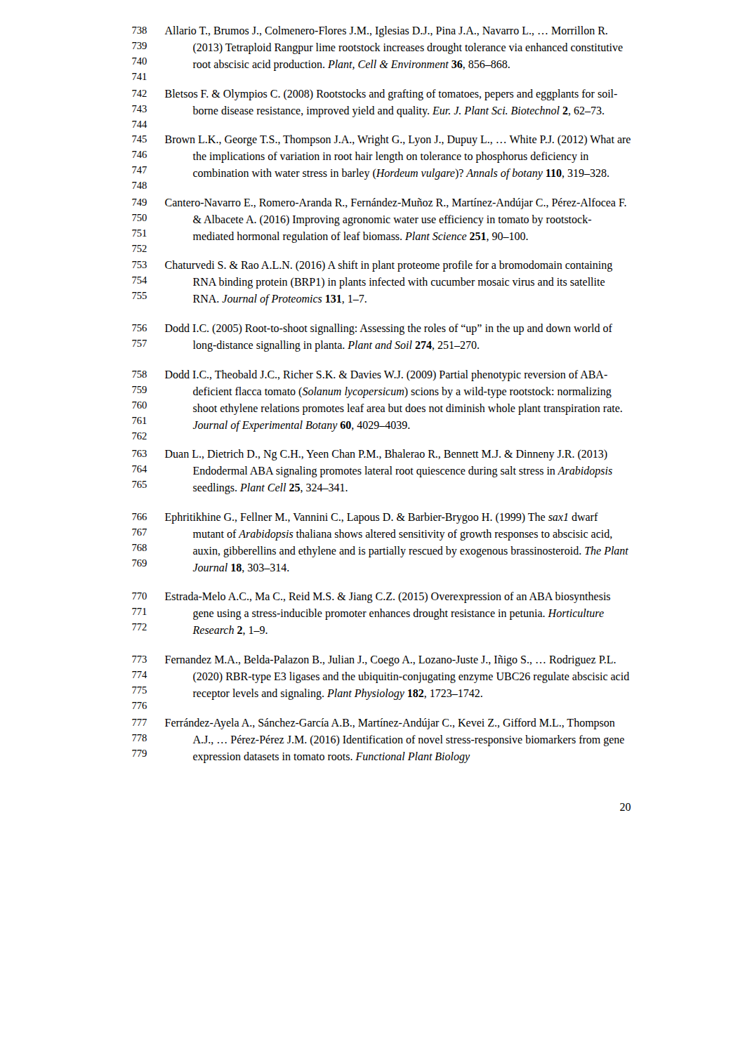738 739 740 741
Allario T., Brumos J., Colmenero-Flores J.M., Iglesias D.J., Pina J.A., Navarro L., … Morrillon R. (2013) Tetraploid Rangpur lime rootstock increases drought tolerance via enhanced constitutive root abscisic acid production. Plant, Cell & Environment 36, 856–868.
742 743 744
Bletsos F. & Olympios C. (2008) Rootstocks and grafting of tomatoes, pepers and eggplants for soil-borne disease resistance, improved yield and quality. Eur. J. Plant Sci. Biotechnol 2, 62–73.
745 746 747 748
Brown L.K., George T.S., Thompson J.A., Wright G., Lyon J., Dupuy L., … White P.J. (2012) What are the implications of variation in root hair length on tolerance to phosphorus deficiency in combination with water stress in barley (Hordeum vulgare)? Annals of botany 110, 319–328.
749 750 751 752
Cantero-Navarro E., Romero-Aranda R., Fernández-Muñoz R., Martínez-Andújar C., Pérez-Alfocea F. & Albacete A. (2016) Improving agronomic water use efficiency in tomato by rootstock-mediated hormonal regulation of leaf biomass. Plant Science 251, 90–100.
753 754 755
Chaturvedi S. & Rao A.L.N. (2016) A shift in plant proteome profile for a bromodomain containing RNA binding protein (BRP1) in plants infected with cucumber mosaic virus and its satellite RNA. Journal of Proteomics 131, 1–7.
756 757
Dodd I.C. (2005) Root-to-shoot signalling: Assessing the roles of “up” in the up and down world of long-distance signalling in planta. Plant and Soil 274, 251–270.
758 759 760 761 762
Dodd I.C., Theobald J.C., Richer S.K. & Davies W.J. (2009) Partial phenotypic reversion of ABA-deficient flacca tomato (Solanum lycopersicum) scions by a wild-type rootstock: normalizing shoot ethylene relations promotes leaf area but does not diminish whole plant transpiration rate. Journal of Experimental Botany 60, 4029–4039.
763 764 765
Duan L., Dietrich D., Ng C.H., Yeen Chan P.M., Bhalerao R., Bennett M.J. & Dinneny J.R. (2013) Endodermal ABA signaling promotes lateral root quiescence during salt stress in Arabidopsis seedlings. Plant Cell 25, 324–341.
766 767 768 769
Ephritikhine G., Fellner M., Vannini C., Lapous D. & Barbier-Brygoo H. (1999) The sax1 dwarf mutant of Arabidopsis thaliana shows altered sensitivity of growth responses to abscisic acid, auxin, gibberellins and ethylene and is partially rescued by exogenous brassinosteroid. The Plant Journal 18, 303–314.
770 771 772
Estrada-Melo A.C., Ma C., Reid M.S. & Jiang C.Z. (2015) Overexpression of an ABA biosynthesis gene using a stress-inducible promoter enhances drought resistance in petunia. Horticulture Research 2, 1–9.
773 774 775 776
Fernandez M.A., Belda-Palazon B., Julian J., Coego A., Lozano-Juste J., Iñigo S., … Rodriguez P.L. (2020) RBR-type E3 ligases and the ubiquitin-conjugating enzyme UBC26 regulate abscisic acid receptor levels and signaling. Plant Physiology 182, 1723–1742.
777 778 779
Ferrández-Ayela A., Sánchez-García A.B., Martínez-Andújar C., Kevei Z., Gifford M.L., Thompson A.J., … Pérez-Pérez J.M. (2016) Identification of novel stress-responsive biomarkers from gene expression datasets in tomato roots. Functional Plant Biology
20